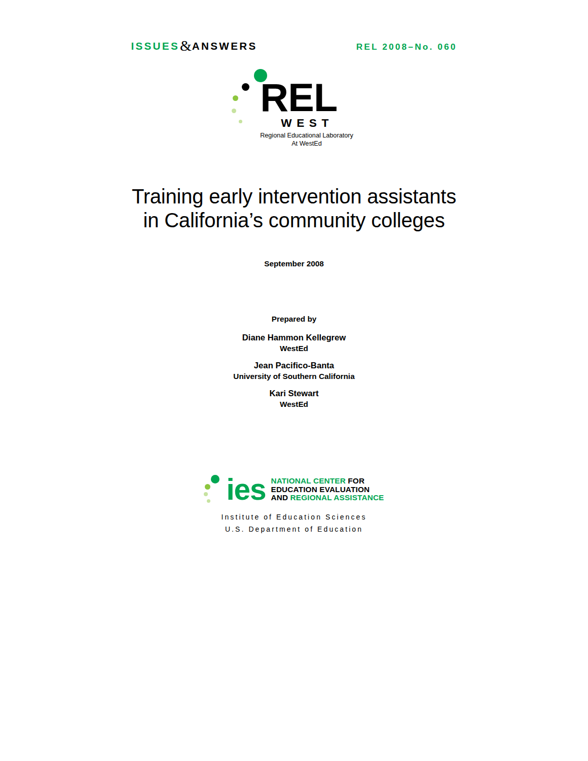ISSUES&ANSWERS
REL 2008–No. 060
REL
WEST
Regional Educational Laboratory
At WestEd
Training early intervention assistants
in California’s community colleges
September 2008
Prepared by
Diane Hammon Kellegrew WestEd
Jean Pacifico-Banta University of Southern California
Kari Stewart WestEd
ies
NATIONAL CENTER FOR
EDUCATION EVALUATION
AND REGIONAL ASSISTANCE
Institute of Education Sciences
U.S. Department of Education